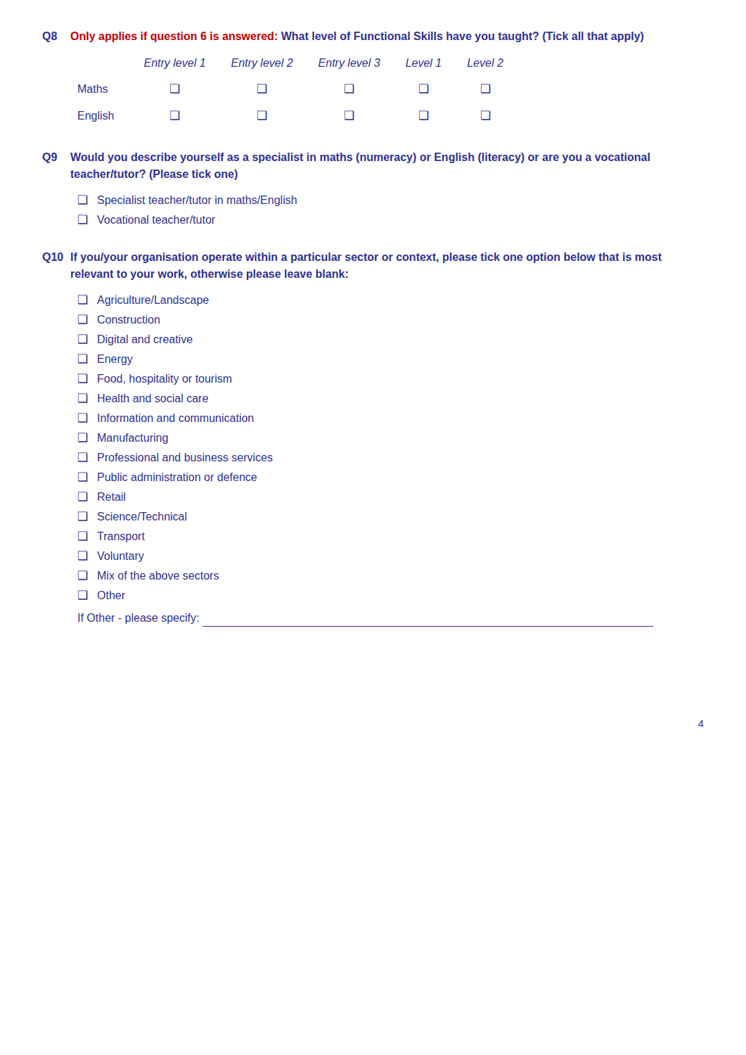Q8 Only applies if question 6 is answered: What level of Functional Skills have you taught? (Tick all that apply)
| | Entry level 1 | Entry level 2 | Entry level 3 | Level 1 | Level 2 |
| --- | --- | --- | --- | --- | --- |
| Maths | ❑ | ❑ | ❑ | ❑ | ❑ |
| English | ❑ | ❑ | ❑ | ❑ | ❑ |
Q9 Would you describe yourself as a specialist in maths (numeracy) or English (literacy) or are you a vocational teacher/tutor? (Please tick one)
❑Specialist teacher/tutor in maths/English
❑Vocational teacher/tutor
Q10 If you/your organisation operate within a particular sector or context, please tick one option below that is most relevant to your work, otherwise please leave blank:
❑Agriculture/Landscape
❑Construction
❑Digital and creative
❑Energy
❑Food, hospitality or tourism
❑Health and social care
❑Information and communication
❑Manufacturing
❑Professional and business services
❑Public administration or defence
❑Retail
❑Science/Technical
❑Transport
❑Voluntary
❑Mix of the above sectors
❑Other
If Other - please specify:
4